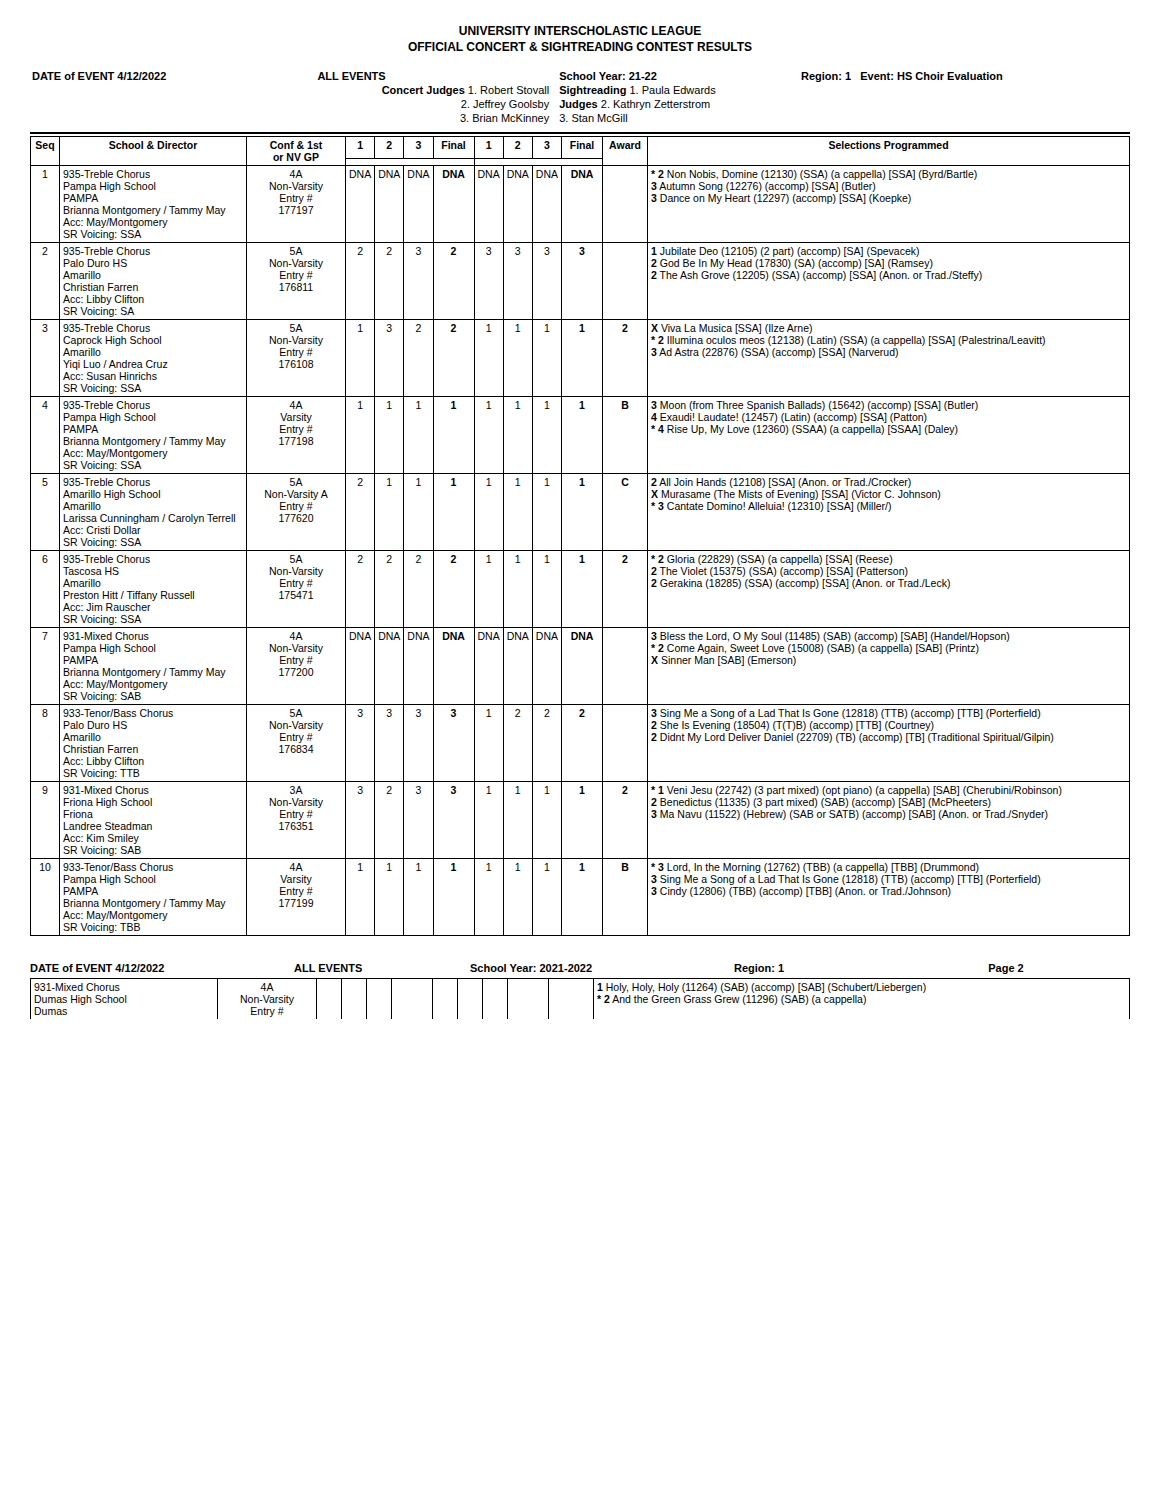UNIVERSITY INTERSCHOLASTIC LEAGUE
OFFICIAL CONCERT & SIGHTREADING CONTEST RESULTS
| DATE of EVENT 4/12/2022 | ALL EVENTS | School Year: 21-22 | Region: 1 Event: HS Choir Evaluation |
| Concert Judges 1. Robert Stovall | Sightreading 1. Paula Edwards |
| 2. Jeffrey Goolsby | Judges 2. Kathryn Zetterstrom |
| 3. Brian McKinney | 3. Stan McGill |
| Seq | School & Director | Conf & 1st or NV GP | 1 | 2 | 3 | Final | 1 | 2 | 3 | Final | Award | Selections Programmed |
| --- | --- | --- | --- | --- | --- | --- | --- | --- | --- | --- | --- | --- |
| 1 | 935-Treble Chorus Pampa High School PAMPA Brianna Montgomery / Tammy May Acc: May/Montgomery SR Voicing: SSA | 4A Non-Varsity Entry # 177197 | DNA | DNA | DNA | DNA | DNA | DNA | DNA | DNA | | * 2 Non Nobis, Domine (12130) (SSA) (a cappella) [SSA] (Byrd/Bartle) 3 Autumn Song (12276) (accomp) [SSA] (Butler) 3 Dance on My Heart (12297) (accomp) [SSA] (Koepke) |
| 2 | 935-Treble Chorus Palo Duro HS Amarillo Christian Farren Acc: Libby Clifton SR Voicing: SA | 5A Non-Varsity Entry # 176811 | 2 | 2 | 3 | 2 | 3 | 3 | 3 | 3 | | 1 Jubilate Deo (12105) (2 part) (accomp) [SA] (Spevacek) 2 God Be In My Head (17830) (SA) (accomp) [SA] (Ramsey) 2 The Ash Grove (12205) (SSA) (accomp) [SSA] (Anon. or Trad./Steffy) |
| 3 | 935-Treble Chorus Caprock High School Amarillo Yiqi Luo / Andrea Cruz Acc: Susan Hinrichs SR Voicing: SSA | 5A Non-Varsity Entry # 176108 | 1 | 3 | 2 | 2 | 1 | 1 | 1 | 1 | 2 | X Viva La Musica [SSA] (Ilze Arne) * 2 Illumina oculos meos (12138) (Latin) (SSA) (a cappella) [SSA] (Palestrina/Leavitt) 3 Ad Astra (22876) (SSA) (accomp) [SSA] (Narverud) |
| 4 | 935-Treble Chorus Pampa High School PAMPA Brianna Montgomery / Tammy May Acc: May/Montgomery SR Voicing: SSA | 4A Varsity Entry # 177198 | 1 | 1 | 1 | 1 | 1 | 1 | 1 | 1 | B | 3 Moon (from Three Spanish Ballads) (15642) (accomp) [SSA] (Butler) 4 Exaudi! Laudate! (12457) (Latin) (accomp) [SSA] (Patton) * 4 Rise Up, My Love (12360) (SSAA) (a cappella) [SSAA] (Daley) |
| 5 | 935-Treble Chorus Amarillo High School Amarillo Larissa Cunningham / Carolyn Terrell Acc: Cristi Dollar SR Voicing: SSA | 5A Non-Varsity A Entry # 177620 | 2 | 1 | 1 | 1 | 1 | 1 | 1 | 1 | C | 2 All Join Hands (12108) [SSA] (Anon. or Trad./Crocker) X Murasame (The Mists of Evening) [SSA] (Victor C. Johnson) * 3 Cantate Domino! Alleluia! (12310) [SSA] (Miller/) |
| 6 | 935-Treble Chorus Tascosa HS Amarillo Preston Hitt / Tiffany Russell Acc: Jim Rauscher SR Voicing: SSA | 5A Non-Varsity Entry # 175471 | 2 | 2 | 2 | 2 | 1 | 1 | 1 | 1 | 2 | * 2 Gloria (22829) (SSA) (a cappella) [SSA] (Reese) 2 The Violet (15375) (SSA) (accomp) [SSA] (Patterson) 2 Gerakina (18285) (SSA) (accomp) [SSA] (Anon. or Trad./Leck) |
| 7 | 931-Mixed Chorus Pampa High School PAMPA Brianna Montgomery / Tammy May Acc: May/Montgomery SR Voicing: SAB | 4A Non-Varsity Entry # 177200 | DNA | DNA | DNA | DNA | DNA | DNA | DNA | DNA | | 3 Bless the Lord, O My Soul (11485) (SAB) (accomp) [SAB] (Handel/Hopson) * 2 Come Again, Sweet Love (15008) (SAB) (a cappella) [SAB] (Printz) X Sinner Man [SAB] (Emerson) |
| 8 | 933-Tenor/Bass Chorus Palo Duro HS Amarillo Christian Farren Acc: Libby Clifton SR Voicing: TTB | 5A Non-Varsity Entry # 176834 | 3 | 3 | 3 | 3 | 1 | 2 | 2 | 2 | | 3 Sing Me a Song of a Lad That Is Gone (12818) (TTB) (accomp) [TTB] (Porterfield) 2 She Is Evening (18504) (T(T)B) (accomp) [TTB] (Courtney) 2 Didnt My Lord Deliver Daniel (22709) (TB) (accomp) [TB] (Traditional Spiritual/Gilpin) |
| 9 | 931-Mixed Chorus Friona High School Friona Landree Steadman Acc: Kim Smiley SR Voicing: SAB | 3A Non-Varsity Entry # 176351 | 3 | 2 | 3 | 3 | 1 | 1 | 1 | 1 | 2 | * 1 Veni Jesu (22742) (3 part mixed) (opt piano) (a cappella) [SAB] (Cherubini/Robinson) 2 Benedictus (11335) (3 part mixed) (SAB) (accomp) [SAB] (McPheeters) 3 Ma Navu (11522) (Hebrew) (SAB or SATB) (accomp) [SAB] (Anon. or Trad./Snyder) |
| 10 | 933-Tenor/Bass Chorus Pampa High School PAMPA Brianna Montgomery / Tammy May Acc: May/Montgomery SR Voicing: TBB | 4A Varsity Entry # 177199 | 1 | 1 | 1 | 1 | 1 | 1 | 1 | 1 | B | * 3 Lord, In the Morning (12762) (TBB) (a cappella) [TBB] (Drummond) 3 Sing Me a Song of a Lad That Is Gone (12818) (TTB) (accomp) [TTB] (Porterfield) 3 Cindy (12806) (TBB) (accomp) [TBB] (Anon. or Trad./Johnson) |
| DATE of EVENT 4/12/2022 | ALL EVENTS | School Year: 2021-2022 | Region: 1 | Page 2 |
| 931-Mixed Chorus Dumas High School Dumas | 4A Non-Varsity Entry # | | | | | | | | | | 1 Holy, Holy, Holy (11264) (SAB) (accomp) [SAB] (Schubert/Liebergen) * 2 And the Green Grass Grew (11296) (SAB) (a cappella) |